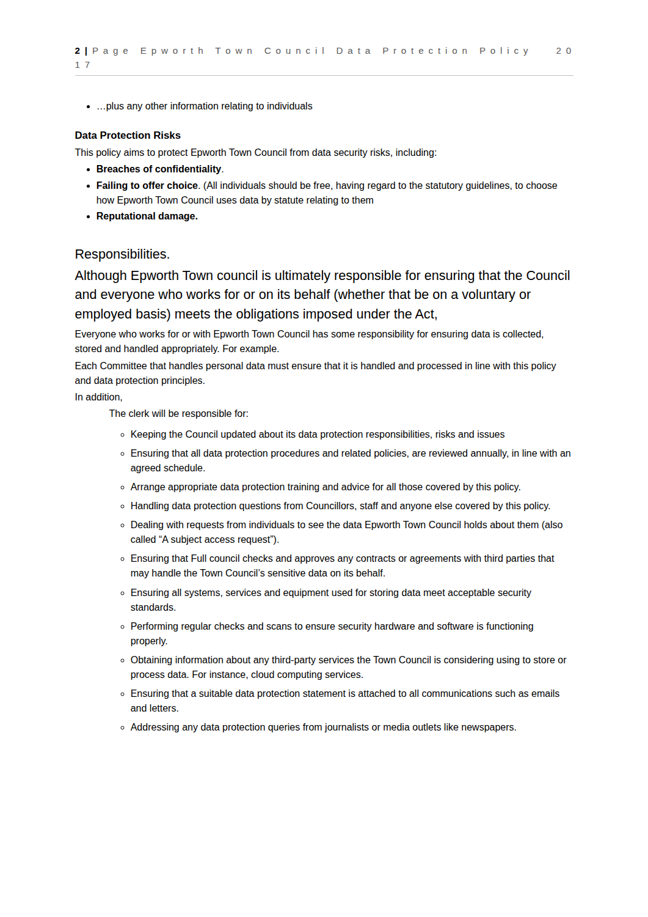2 | P a g e E p w o r t h T o w n C o u n c i l D a t a P r o t e c t i o n P o l i c y 2 0 1 7
…plus any other information relating to individuals
Data Protection Risks
This policy aims to protect Epworth Town Council from data security risks, including:
Breaches of confidentiality.
Failing to offer choice. (All individuals should be free, having regard to the statutory guidelines, to choose how Epworth Town Council uses data by statute relating to them
Reputational damage.
Responsibilities.
Although Epworth Town council is ultimately responsible for ensuring that the Council and everyone who works for or on its behalf (whether that be on a voluntary or employed basis) meets the obligations imposed under the Act,
Everyone who works for or with Epworth Town Council has some responsibility for ensuring data is collected, stored and handled appropriately. For example.
Each Committee that handles personal data must ensure that it is handled and processed in line with this policy and data protection principles.
In addition,
The clerk will be responsible for:
Keeping the Council updated about its data protection responsibilities, risks and issues
Ensuring that all data protection procedures and related policies, are reviewed annually, in line with an agreed schedule.
Arrange appropriate data protection training and advice for all those covered by this policy.
Handling data protection questions from Councillors, staff and anyone else covered by this policy.
Dealing with requests from individuals to see the data Epworth Town Council holds about them (also called “A subject access request”).
Ensuring that Full council checks and approves any contracts or agreements with third parties that may handle the Town Council’s sensitive data on its behalf.
Ensuring all systems, services and equipment used for storing data meet acceptable security standards.
Performing regular checks and scans to ensure security hardware and software is functioning properly.
Obtaining information about any third-party services the Town Council is considering using to store or process data. For instance, cloud computing services.
Ensuring that a suitable data protection statement is attached to all communications such as emails and letters.
Addressing any data protection queries from journalists or media outlets like newspapers.